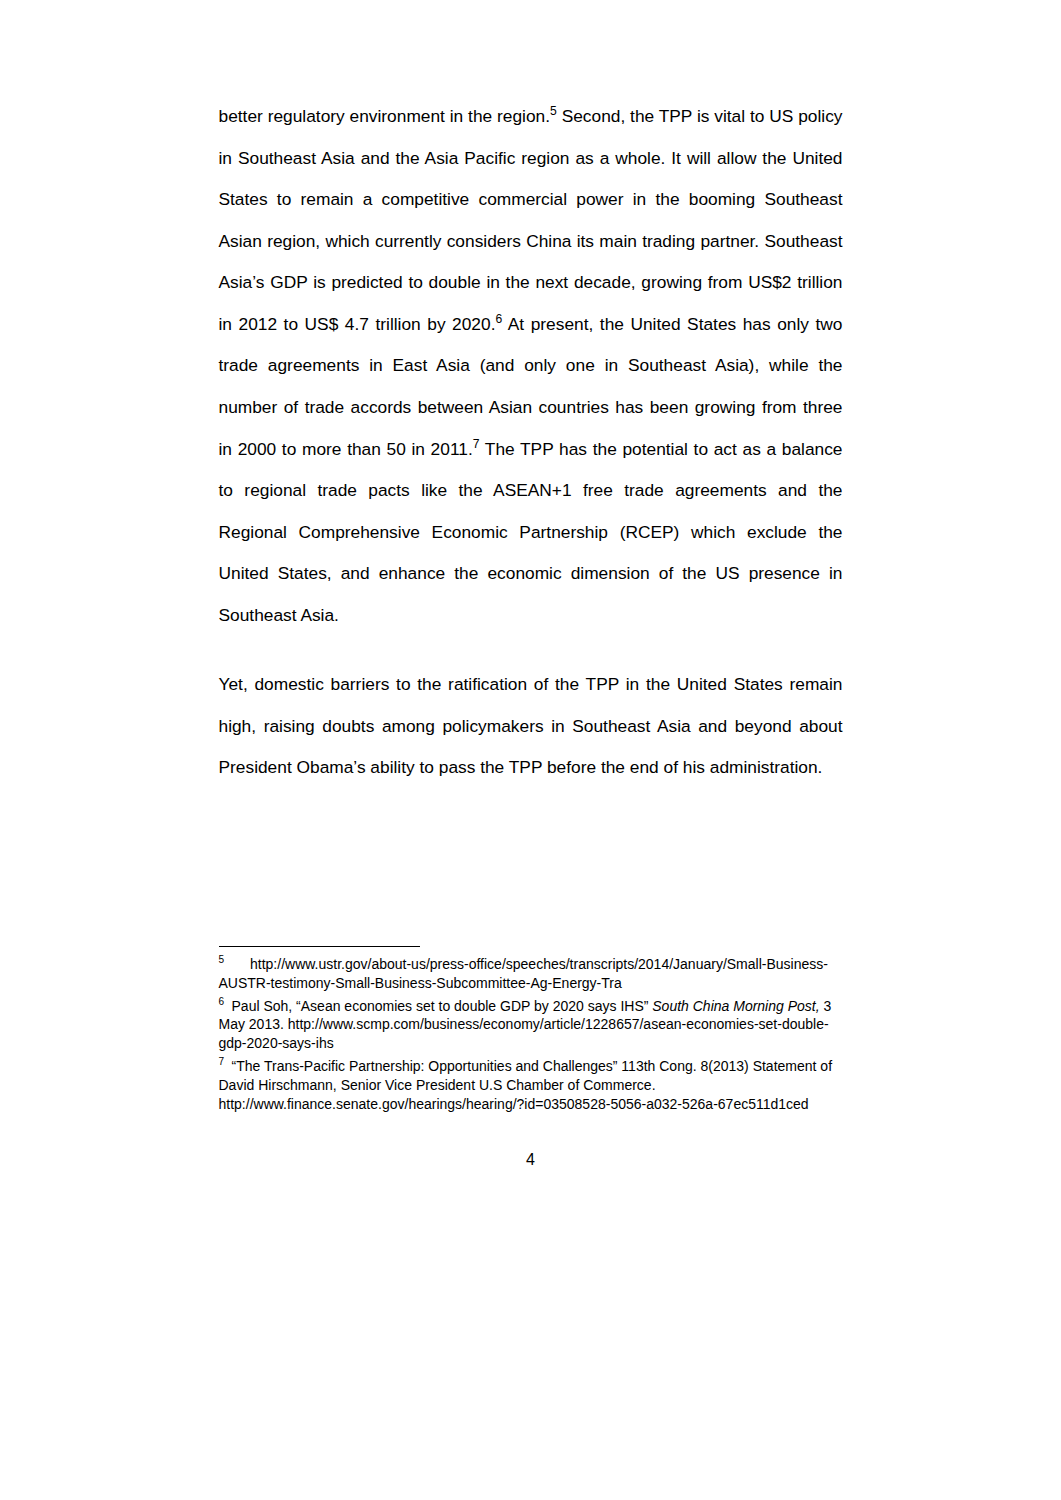better regulatory environment in the region.5 Second, the TPP is vital to US policy in Southeast Asia and the Asia Pacific region as a whole. It will allow the United States to remain a competitive commercial power in the booming Southeast Asian region, which currently considers China its main trading partner. Southeast Asia’s GDP is predicted to double in the next decade, growing from US$2 trillion in 2012 to US$ 4.7 trillion by 2020.6 At present, the United States has only two trade agreements in East Asia (and only one in Southeast Asia), while the number of trade accords between Asian countries has been growing from three in 2000 to more than 50 in 2011.7 The TPP has the potential to act as a balance to regional trade pacts like the ASEAN+1 free trade agreements and the Regional Comprehensive Economic Partnership (RCEP) which exclude the United States, and enhance the economic dimension of the US presence in Southeast Asia.
Yet, domestic barriers to the ratification of the TPP in the United States remain high, raising doubts among policymakers in Southeast Asia and beyond about President Obama’s ability to pass the TPP before the end of his administration.
5 http://www.ustr.gov/about-us/press-office/speeches/transcripts/2014/January/Small-Business-AUSTR-testimony-Small-Business-Subcommittee-Ag-Energy-Tra
6 Paul Soh, “Asean economies set to double GDP by 2020 says IHS” South China Morning Post, 3 May 2013. http://www.scmp.com/business/economy/article/1228657/asean-economies-set-double-gdp-2020-says-ihs
7 “The Trans-Pacific Partnership: Opportunities and Challenges” 113th Cong. 8(2013) Statement of David Hirschmann, Senior Vice President U.S Chamber of Commerce. http://www.finance.senate.gov/hearings/hearing/?id=03508528-5056-a032-526a-67ec511d1ced
4